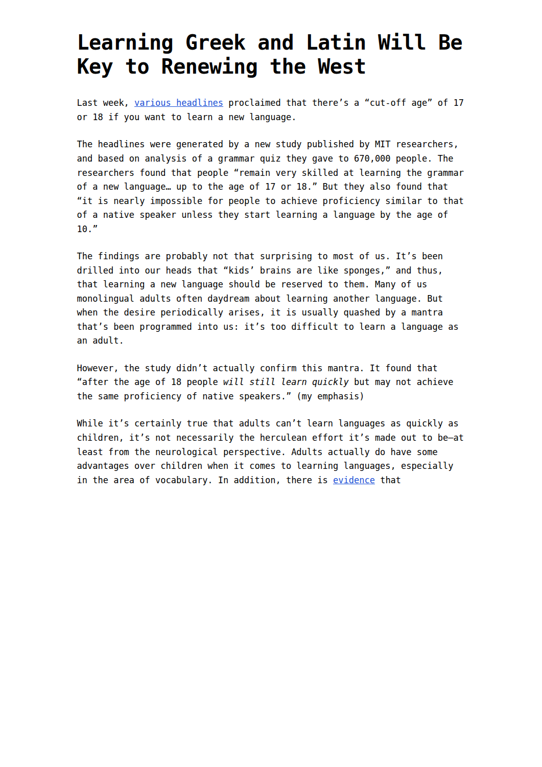Learning Greek and Latin Will Be Key to Renewing the West
Last week, various headlines proclaimed that there’s a “cut-off age” of 17 or 18 if you want to learn a new language.
The headlines were generated by a new study published by MIT researchers, and based on analysis of a grammar quiz they gave to 670,000 people. The researchers found that people “remain very skilled at learning the grammar of a new language… up to the age of 17 or 18.” But they also found that “it is nearly impossible for people to achieve proficiency similar to that of a native speaker unless they start learning a language by the age of 10.”
The findings are probably not that surprising to most of us. It’s been drilled into our heads that “kids’ brains are like sponges,” and thus, that learning a new language should be reserved to them. Many of us monolingual adults often daydream about learning another language. But when the desire periodically arises, it is usually quashed by a mantra that’s been programmed into us: it’s too difficult to learn a language as an adult.
However, the study didn’t actually confirm this mantra. It found that “after the age of 18 people will still learn quickly but may not achieve the same proficiency of native speakers.” (my emphasis)
While it’s certainly true that adults can’t learn languages as quickly as children, it’s not necessarily the herculean effort it’s made out to be—at least from the neurological perspective. Adults actually do have some advantages over children when it comes to learning languages, especially in the area of vocabulary. In addition, there is evidence that